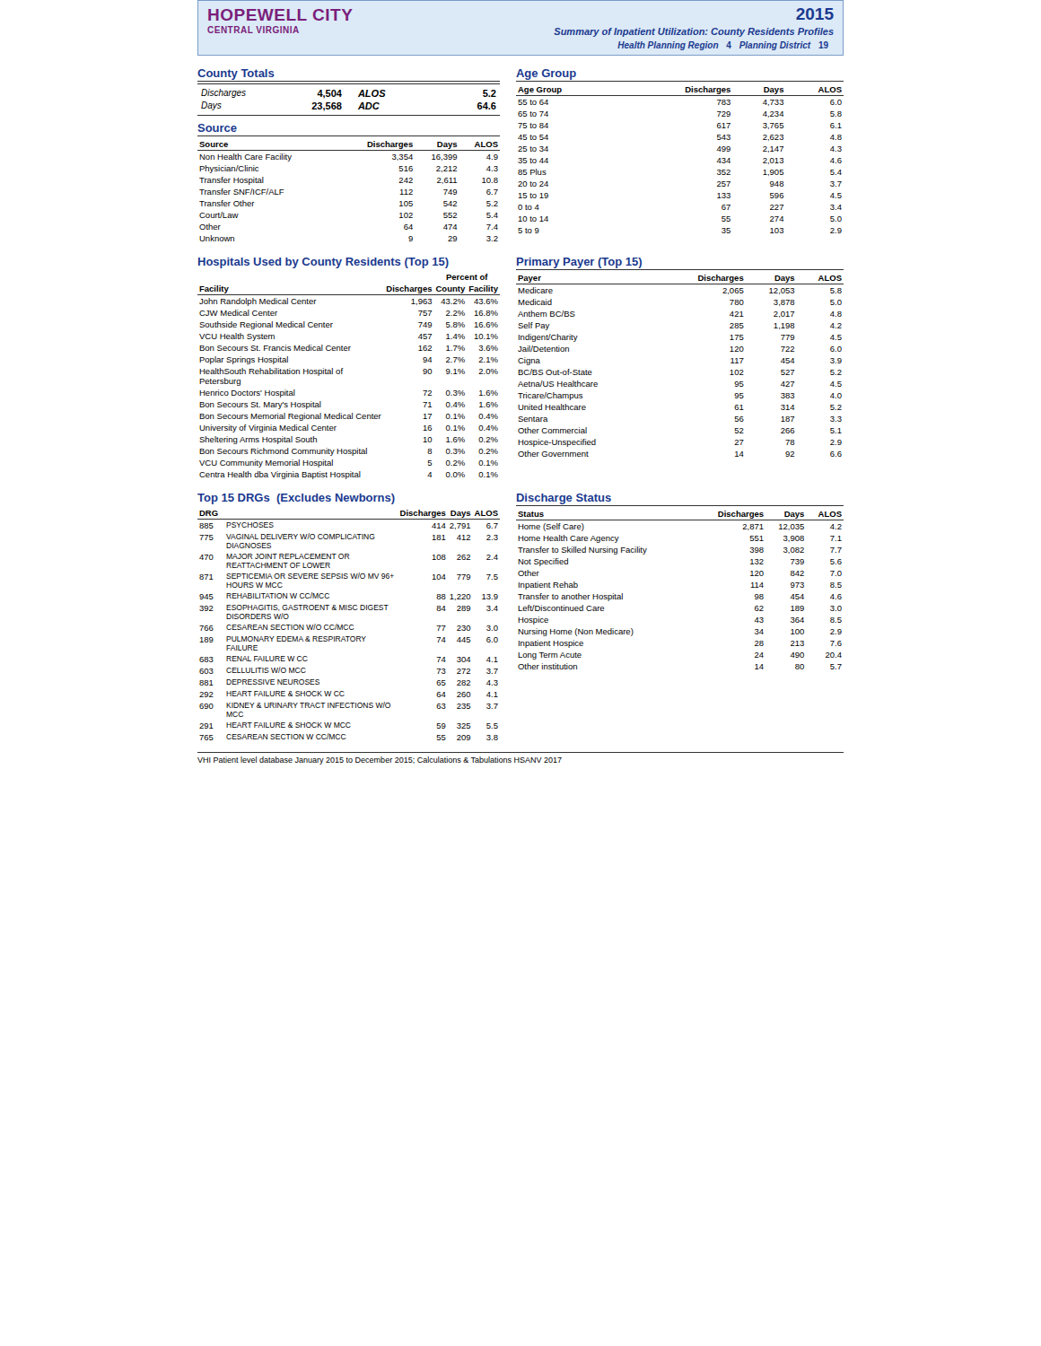HOPEWELL CITY
CENTRAL VIRGINIA
2015
Summary of Inpatient Utilization: County Residents Profiles
Health Planning Region 4 Planning District 19
County Totals
| Discharges | 4,504 | ALOS | 5.2 |
| Days | 23,568 | ADC | 64.6 |
Source
| Source | Discharges | Days | ALOS |
| --- | --- | --- | --- |
| Non Health Care Facility | 3,354 | 16,399 | 4.9 |
| Physician/Clinic | 516 | 2,212 | 4.3 |
| Transfer Hospital | 242 | 2,611 | 10.8 |
| Transfer SNF/ICF/ALF | 112 | 749 | 6.7 |
| Transfer Other | 105 | 542 | 5.2 |
| Court/Law | 102 | 552 | 5.4 |
| Other | 64 | 474 | 7.4 |
| Unknown | 9 | 29 | 3.2 |
Age Group
| Age Group | Discharges | Days | ALOS |
| --- | --- | --- | --- |
| 55 to 64 | 783 | 4,733 | 6.0 |
| 65 to 74 | 729 | 4,234 | 5.8 |
| 75 to 84 | 617 | 3,765 | 6.1 |
| 45 to 54 | 543 | 2,623 | 4.8 |
| 25 to 34 | 499 | 2,147 | 4.3 |
| 35 to 44 | 434 | 2,013 | 4.6 |
| 85 Plus | 352 | 1,905 | 5.4 |
| 20 to 24 | 257 | 948 | 3.7 |
| 15 to 19 | 133 | 596 | 4.5 |
| 0 to 4 | 67 | 227 | 3.4 |
| 10 to 14 | 55 | 274 | 5.0 |
| 5 to 9 | 35 | 103 | 2.9 |
Hospitals Used by County Residents (Top 15)
| | | Percent of |
| --- | --- | --- |
| Facility | Discharges | County | Facility |
| John Randolph Medical Center | 1,963 | 43.2% | 43.6% |
| CJW Medical Center | 757 | 2.2% | 16.8% |
| Southside Regional Medical Center | 749 | 5.8% | 16.6% |
| VCU Health System | 457 | 1.4% | 10.1% |
| Bon Secours St. Francis Medical Center | 162 | 1.7% | 3.6% |
| Poplar Springs Hospital | 94 | 2.7% | 2.1% |
| HealthSouth Rehabilitation Hospital of Petersburg | 90 | 9.1% | 2.0% |
| Henrico Doctors' Hospital | 72 | 0.3% | 1.6% |
| Bon Secours St. Mary's Hospital | 71 | 0.4% | 1.6% |
| Bon Secours Memorial Regional Medical Center | 17 | 0.1% | 0.4% |
| University of Virginia Medical Center | 16 | 0.1% | 0.4% |
| Sheltering Arms Hospital South | 10 | 1.6% | 0.2% |
| Bon Secours Richmond Community Hospital | 8 | 0.3% | 0.2% |
| VCU Community Memorial Hospital | 5 | 0.2% | 0.1% |
| Centra Health dba Virginia Baptist Hospital | 4 | 0.0% | 0.1% |
Primary Payer (Top 15)
| Payer | Discharges | Days | ALOS |
| --- | --- | --- | --- |
| Medicare | 2,065 | 12,053 | 5.8 |
| Medicaid | 780 | 3,878 | 5.0 |
| Anthem BC/BS | 421 | 2,017 | 4.8 |
| Self Pay | 285 | 1,198 | 4.2 |
| Indigent/Charity | 175 | 779 | 4.5 |
| Jail/Detention | 120 | 722 | 6.0 |
| Cigna | 117 | 454 | 3.9 |
| BC/BS Out-of-State | 102 | 527 | 5.2 |
| Aetna/US Healthcare | 95 | 427 | 4.5 |
| Tricare/Champus | 95 | 383 | 4.0 |
| United Healthcare | 61 | 314 | 5.2 |
| Sentara | 56 | 187 | 3.3 |
| Other Commercial | 52 | 266 | 5.1 |
| Hospice-Unspecified | 27 | 78 | 2.9 |
| Other Government | 14 | 92 | 6.6 |
Top 15 DRGs (Excludes Newborns)
| DRG | | Discharges | Days | ALOS |
| --- | --- | --- | --- | --- |
| 885 | PSYCHOSES | 414 | 2,791 | 6.7 |
| 775 | VAGINAL DELIVERY W/O COMPLICATING DIAGNOSES | 181 | 412 | 2.3 |
| 470 | MAJOR JOINT REPLACEMENT OR REATTACHMENT OF LOWER | 108 | 262 | 2.4 |
| 871 | SEPTICEMIA OR SEVERE SEPSIS W/O MV 96+ HOURS W MCC | 104 | 779 | 7.5 |
| 945 | REHABILITATION W CC/MCC | 88 | 1,220 | 13.9 |
| 392 | ESOPHAGITIS, GASTROENT & MISC DIGEST DISORDERS W/O | 84 | 289 | 3.4 |
| 766 | CESAREAN SECTION W/O CC/MCC | 77 | 230 | 3.0 |
| 189 | PULMONARY EDEMA & RESPIRATORY FAILURE | 74 | 445 | 6.0 |
| 683 | RENAL FAILURE W CC | 74 | 304 | 4.1 |
| 603 | CELLULITIS W/O MCC | 73 | 272 | 3.7 |
| 881 | DEPRESSIVE NEUROSES | 65 | 282 | 4.3 |
| 292 | HEART FAILURE & SHOCK W CC | 64 | 260 | 4.1 |
| 690 | KIDNEY & URINARY TRACT INFECTIONS W/O MCC | 63 | 235 | 3.7 |
| 291 | HEART FAILURE & SHOCK W MCC | 59 | 325 | 5.5 |
| 765 | CESAREAN SECTION W CC/MCC | 55 | 209 | 3.8 |
Discharge Status
| Status | Discharges | Days | ALOS |
| --- | --- | --- | --- |
| Home (Self Care) | 2,871 | 12,035 | 4.2 |
| Home Health Care Agency | 551 | 3,908 | 7.1 |
| Transfer to Skilled Nursing Facility | 398 | 3,082 | 7.7 |
| Not Specified | 132 | 739 | 5.6 |
| Other | 120 | 842 | 7.0 |
| Inpatient Rehab | 114 | 973 | 8.5 |
| Transfer to another Hospital | 98 | 454 | 4.6 |
| Left/Discontinued Care | 62 | 189 | 3.0 |
| Hospice | 43 | 364 | 8.5 |
| Nursing Home (Non Medicare) | 34 | 100 | 2.9 |
| Inpatient Hospice | 28 | 213 | 7.6 |
| Long Term Acute | 24 | 490 | 20.4 |
| Other institution | 14 | 80 | 5.7 |
VHI Patient level database January 2015 to December 2015; Calculations & Tabulations HSANV 2017